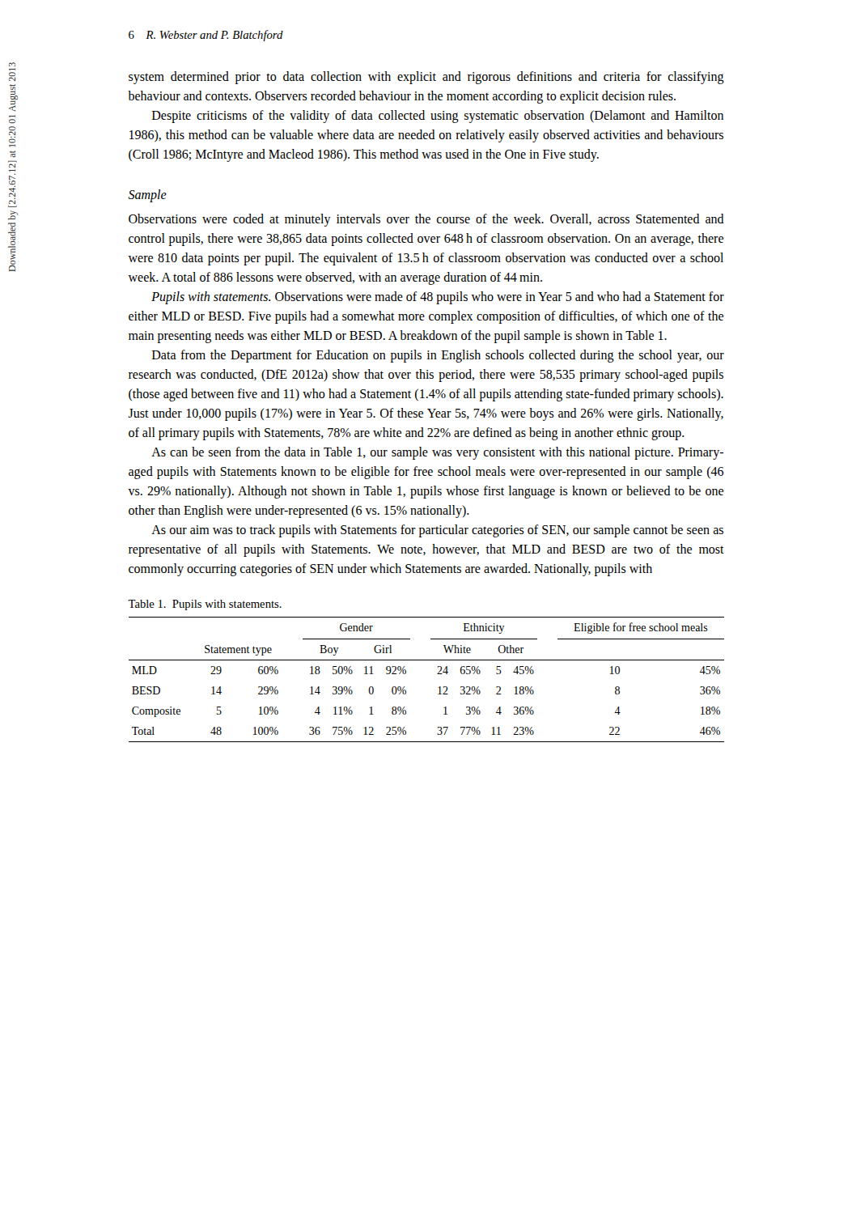Downloaded by [2.24.67.12] at 10:20 01 August 2013
6 R. Webster and P. Blatchford
system determined prior to data collection with explicit and rigorous definitions and criteria for classifying behaviour and contexts. Observers recorded behaviour in the moment according to explicit decision rules.
Despite criticisms of the validity of data collected using systematic observation (Delamont and Hamilton 1986), this method can be valuable where data are needed on relatively easily observed activities and behaviours (Croll 1986; McIntyre and Macleod 1986). This method was used in the One in Five study.
Sample
Observations were coded at minutely intervals over the course of the week. Overall, across Statemented and control pupils, there were 38,865 data points collected over 648 h of classroom observation. On an average, there were 810 data points per pupil. The equivalent of 13.5 h of classroom observation was conducted over a school week. A total of 886 lessons were observed, with an average duration of 44 min.
Pupils with statements. Observations were made of 48 pupils who were in Year 5 and who had a Statement for either MLD or BESD. Five pupils had a somewhat more complex composition of difficulties, of which one of the main presenting needs was either MLD or BESD. A breakdown of the pupil sample is shown in Table 1.
Data from the Department for Education on pupils in English schools collected during the school year, our research was conducted, (DfE 2012a) show that over this period, there were 58,535 primary school-aged pupils (those aged between five and 11) who had a Statement (1.4% of all pupils attending state-funded primary schools). Just under 10,000 pupils (17%) were in Year 5. Of these Year 5s, 74% were boys and 26% were girls. Nationally, of all primary pupils with Statements, 78% are white and 22% are defined as being in another ethnic group.
As can be seen from the data in Table 1, our sample was very consistent with this national picture. Primary-aged pupils with Statements known to be eligible for free school meals were over-represented in our sample (46 vs. 29% nationally). Although not shown in Table 1, pupils whose first language is known or believed to be one other than English were under-represented (6 vs. 15% nationally).
As our aim was to track pupils with Statements for particular categories of SEN, our sample cannot be seen as representative of all pupils with Statements. We note, however, that MLD and BESD are two of the most commonly occurring categories of SEN under which Statements are awarded. Nationally, pupils with
Table 1. Pupils with statements.
| | | | Gender | | Ethnicity | | Eligible for free school meals |
| --- | --- | --- | --- | --- | --- | --- | --- |
| | Statement type | | Boy | Girl | | White | Other | | |
| MLD | 29 | 60% | | 18 | 50% | 11 | 92% | | 24 | 65% | 5 | 45% | | 10 | 45% |
| BESD | 14 | 29% | | 14 | 39% | 0 | 0% | | 12 | 32% | 2 | 18% | | 8 | 36% |
| Composite | 5 | 10% | | 4 | 11% | 1 | 8% | | 1 | 3% | 4 | 36% | | 4 | 18% |
| Total | 48 | 100% | | 36 | 75% | 12 | 25% | | 37 | 77% | 11 | 23% | | 22 | 46% |